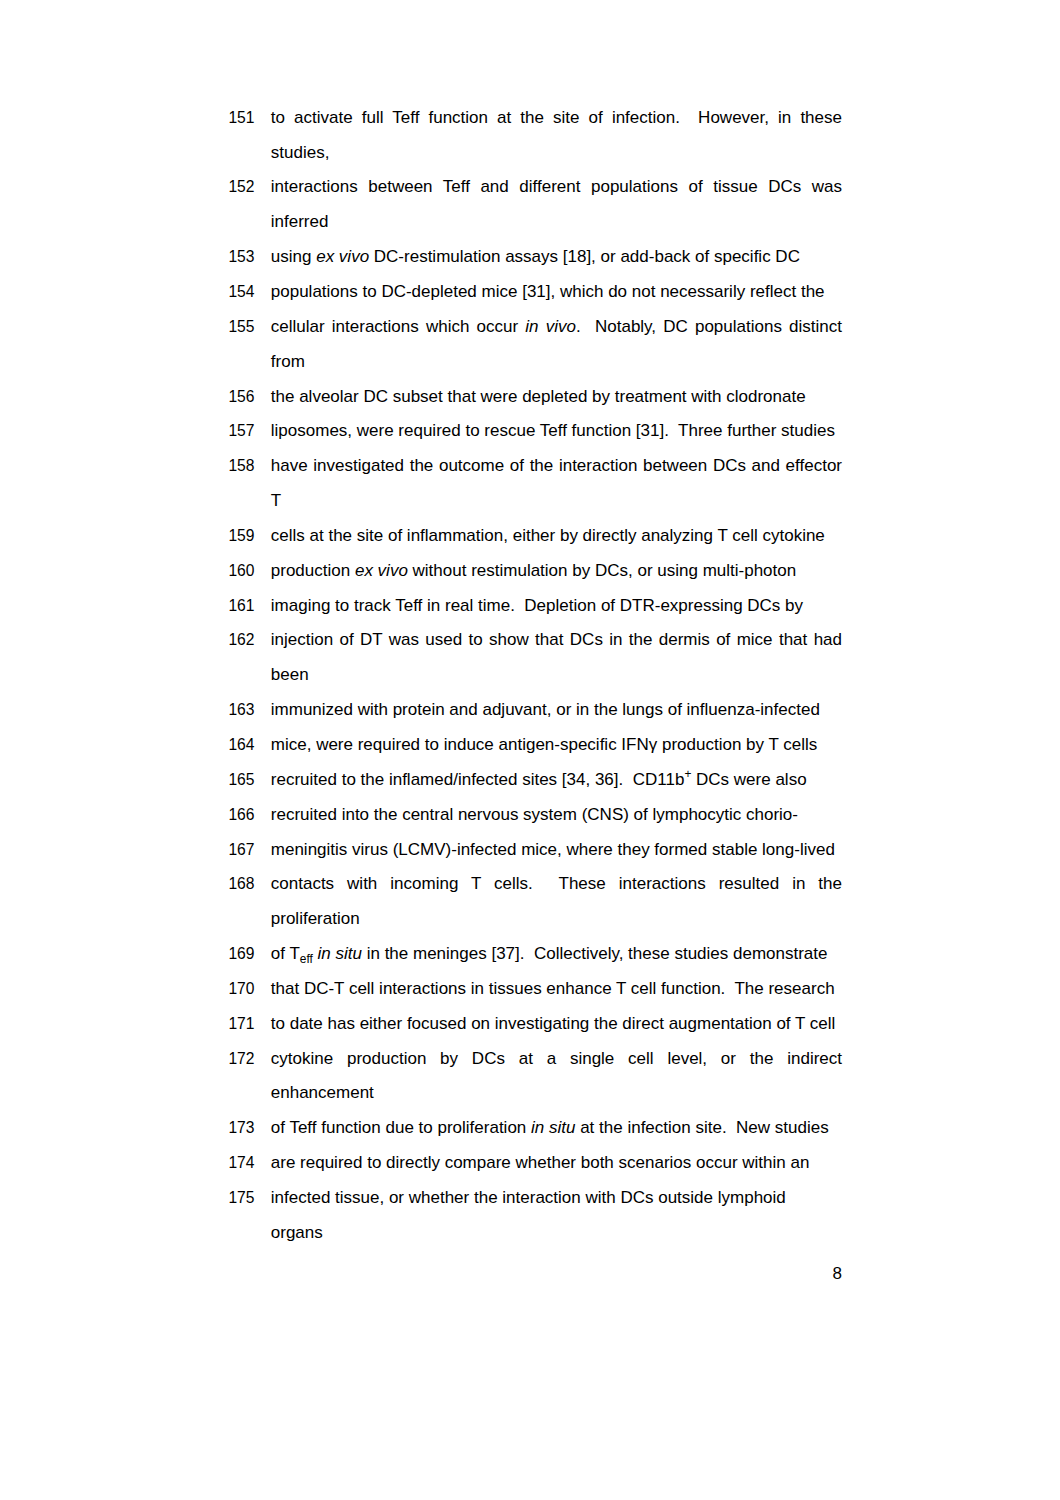to activate full Teff function at the site of infection. However, in these studies,
interactions between Teff and different populations of tissue DCs was inferred
using ex vivo DC-restimulation assays [18], or add-back of specific DC
populations to DC-depleted mice [31], which do not necessarily reflect the
cellular interactions which occur in vivo. Notably, DC populations distinct from
the alveolar DC subset that were depleted by treatment with clodronate
liposomes, were required to rescue Teff function [31]. Three further studies
have investigated the outcome of the interaction between DCs and effector T
cells at the site of inflammation, either by directly analyzing T cell cytokine
production ex vivo without restimulation by DCs, or using multi-photon
imaging to track Teff in real time. Depletion of DTR-expressing DCs by
injection of DT was used to show that DCs in the dermis of mice that had been
immunized with protein and adjuvant, or in the lungs of influenza-infected
mice, were required to induce antigen-specific IFNγ production by T cells
recruited to the inflamed/infected sites [34, 36]. CD11b+ DCs were also
recruited into the central nervous system (CNS) of lymphocytic chorio-
meningitis virus (LCMV)-infected mice, where they formed stable long-lived
contacts with incoming T cells. These interactions resulted in the proliferation
of Teff in situ in the meninges [37]. Collectively, these studies demonstrate
that DC-T cell interactions in tissues enhance T cell function. The research
to date has either focused on investigating the direct augmentation of T cell
cytokine production by DCs at a single cell level, or the indirect enhancement
of Teff function due to proliferation in situ at the infection site. New studies
are required to directly compare whether both scenarios occur within an
infected tissue, or whether the interaction with DCs outside lymphoid organs
8